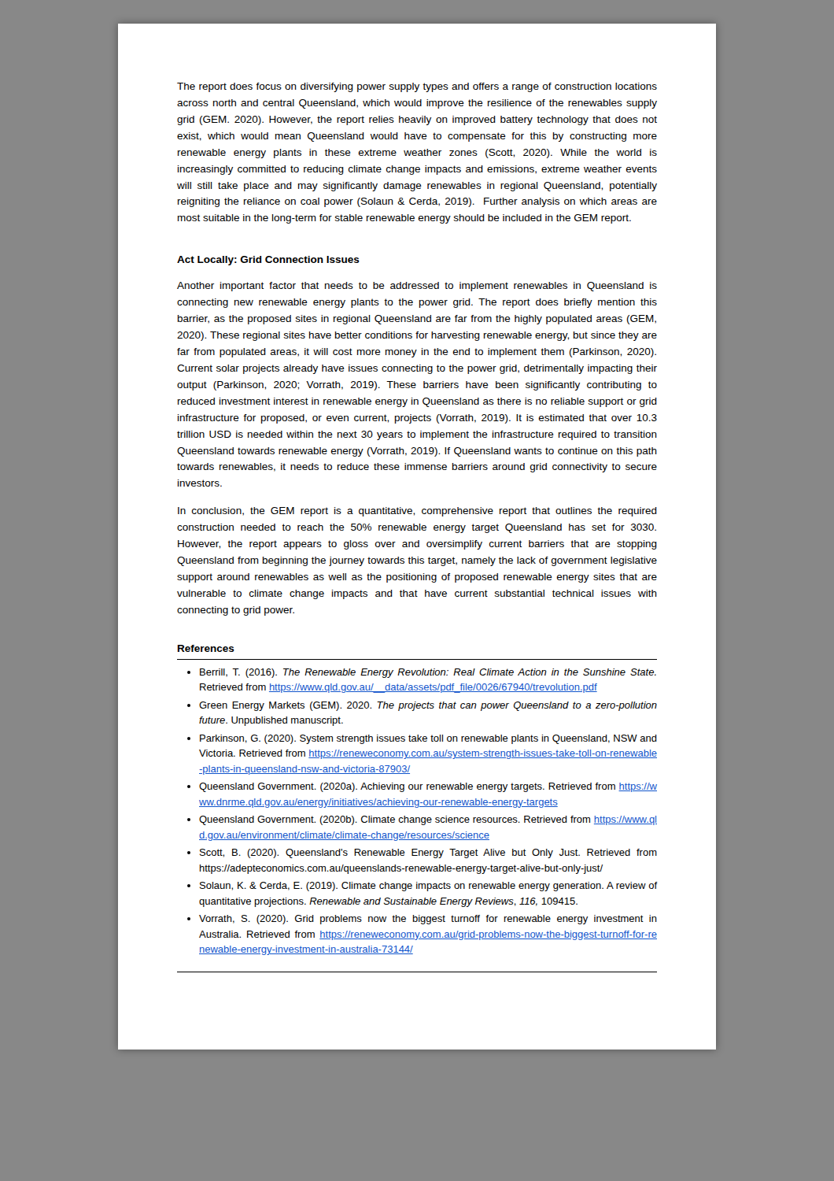The report does focus on diversifying power supply types and offers a range of construction locations across north and central Queensland, which would improve the resilience of the renewables supply grid (GEM. 2020). However, the report relies heavily on improved battery technology that does not exist, which would mean Queensland would have to compensate for this by constructing more renewable energy plants in these extreme weather zones (Scott, 2020). While the world is increasingly committed to reducing climate change impacts and emissions, extreme weather events will still take place and may significantly damage renewables in regional Queensland, potentially reigniting the reliance on coal power (Solaun & Cerda, 2019). Further analysis on which areas are most suitable in the long-term for stable renewable energy should be included in the GEM report.
Act Locally: Grid Connection Issues
Another important factor that needs to be addressed to implement renewables in Queensland is connecting new renewable energy plants to the power grid. The report does briefly mention this barrier, as the proposed sites in regional Queensland are far from the highly populated areas (GEM, 2020). These regional sites have better conditions for harvesting renewable energy, but since they are far from populated areas, it will cost more money in the end to implement them (Parkinson, 2020). Current solar projects already have issues connecting to the power grid, detrimentally impacting their output (Parkinson, 2020; Vorrath, 2019). These barriers have been significantly contributing to reduced investment interest in renewable energy in Queensland as there is no reliable support or grid infrastructure for proposed, or even current, projects (Vorrath, 2019). It is estimated that over 10.3 trillion USD is needed within the next 30 years to implement the infrastructure required to transition Queensland towards renewable energy (Vorrath, 2019). If Queensland wants to continue on this path towards renewables, it needs to reduce these immense barriers around grid connectivity to secure investors.
In conclusion, the GEM report is a quantitative, comprehensive report that outlines the required construction needed to reach the 50% renewable energy target Queensland has set for 3030. However, the report appears to gloss over and oversimplify current barriers that are stopping Queensland from beginning the journey towards this target, namely the lack of government legislative support around renewables as well as the positioning of proposed renewable energy sites that are vulnerable to climate change impacts and that have current substantial technical issues with connecting to grid power.
References
Berrill, T. (2016). The Renewable Energy Revolution: Real Climate Action in the Sunshine State. Retrieved from https://www.qld.gov.au/__data/assets/pdf_file/0026/67940/trevolution.pdf
Green Energy Markets (GEM). 2020. The projects that can power Queensland to a zero-pollution future. Unpublished manuscript.
Parkinson, G. (2020). System strength issues take toll on renewable plants in Queensland, NSW and Victoria. Retrieved from https://reneweconomy.com.au/system-strength-issues-take-toll-on-renewable-plants-in-queensland-nsw-and-victoria-87903/
Queensland Government. (2020a). Achieving our renewable energy targets. Retrieved from https://www.dnrme.qld.gov.au/energy/initiatives/achieving-our-renewable-energy-targets
Queensland Government. (2020b). Climate change science resources. Retrieved from https://www.qld.gov.au/environment/climate/climate-change/resources/science
Scott, B. (2020). Queensland's Renewable Energy Target Alive but Only Just. Retrieved from https://adepteconomics.com.au/queenslands-renewable-energy-target-alive-but-only-just/
Solaun, K. & Cerda, E. (2019). Climate change impacts on renewable energy generation. A review of quantitative projections. Renewable and Sustainable Energy Reviews, 116, 109415.
Vorrath, S. (2020). Grid problems now the biggest turnoff for renewable energy investment in Australia. Retrieved from https://reneweconomy.com.au/grid-problems-now-the-biggest-turnoff-for-renewable-energy-investment-in-australia-73144/